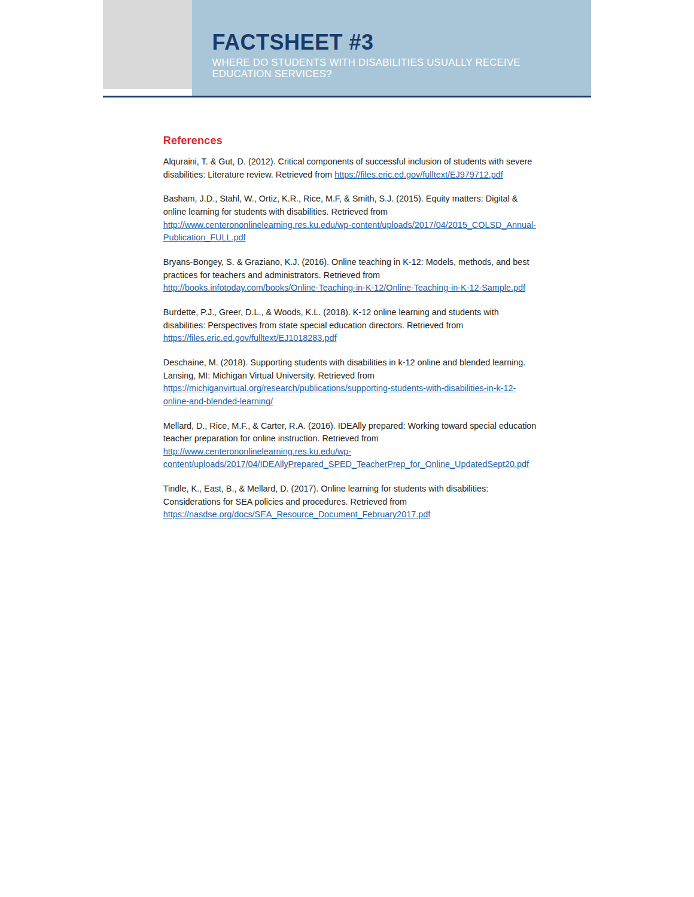FACTSHEET #3
Where do students with disabilities usually receive education services?
References
Alquraini, T. & Gut, D. (2012). Critical components of successful inclusion of students with severe disabilities: Literature review. Retrieved from https://files.eric.ed.gov/fulltext/EJ979712.pdf
Basham, J.D., Stahl, W., Ortiz, K.R., Rice, M.F, & Smith, S.J. (2015). Equity matters: Digital & online learning for students with disabilities. Retrieved from http://www.centerononlinelearning.res.ku.edu/wp-content/uploads/2017/04/2015_COLSD_Annual-Publication_FULL.pdf
Bryans-Bongey, S. & Graziano, K.J. (2016). Online teaching in K-12: Models, methods, and best practices for teachers and administrators. Retrieved from http://books.infotoday.com/books/Online-Teaching-in-K-12/Online-Teaching-in-K-12-Sample.pdf
Burdette, P.J., Greer, D.L., & Woods, K.L. (2018). K-12 online learning and students with disabilities: Perspectives from state special education directors. Retrieved from https://files.eric.ed.gov/fulltext/EJ1018283.pdf
Deschaine, M. (2018). Supporting students with disabilities in k-12 online and blended learning. Lansing, MI: Michigan Virtual University. Retrieved from https://michiganvirtual.org/research/publications/supporting-students-with-disabilities-in-k-12-online-and-blended-learning/
Mellard, D., Rice, M.F., & Carter, R.A. (2016). IDEAlly prepared: Working toward special education teacher preparation for online instruction. Retrieved from http://www.centerononlinelearning.res.ku.edu/wp-content/uploads/2017/04/IDEAllyPrepared_SPED_TeacherPrep_for_Online_UpdatedSept20.pdf
Tindle, K., East, B., & Mellard, D. (2017). Online learning for students with disabilities: Considerations for SEA policies and procedures. Retrieved from https://nasdse.org/docs/SEA_Resource_Document_February2017.pdf